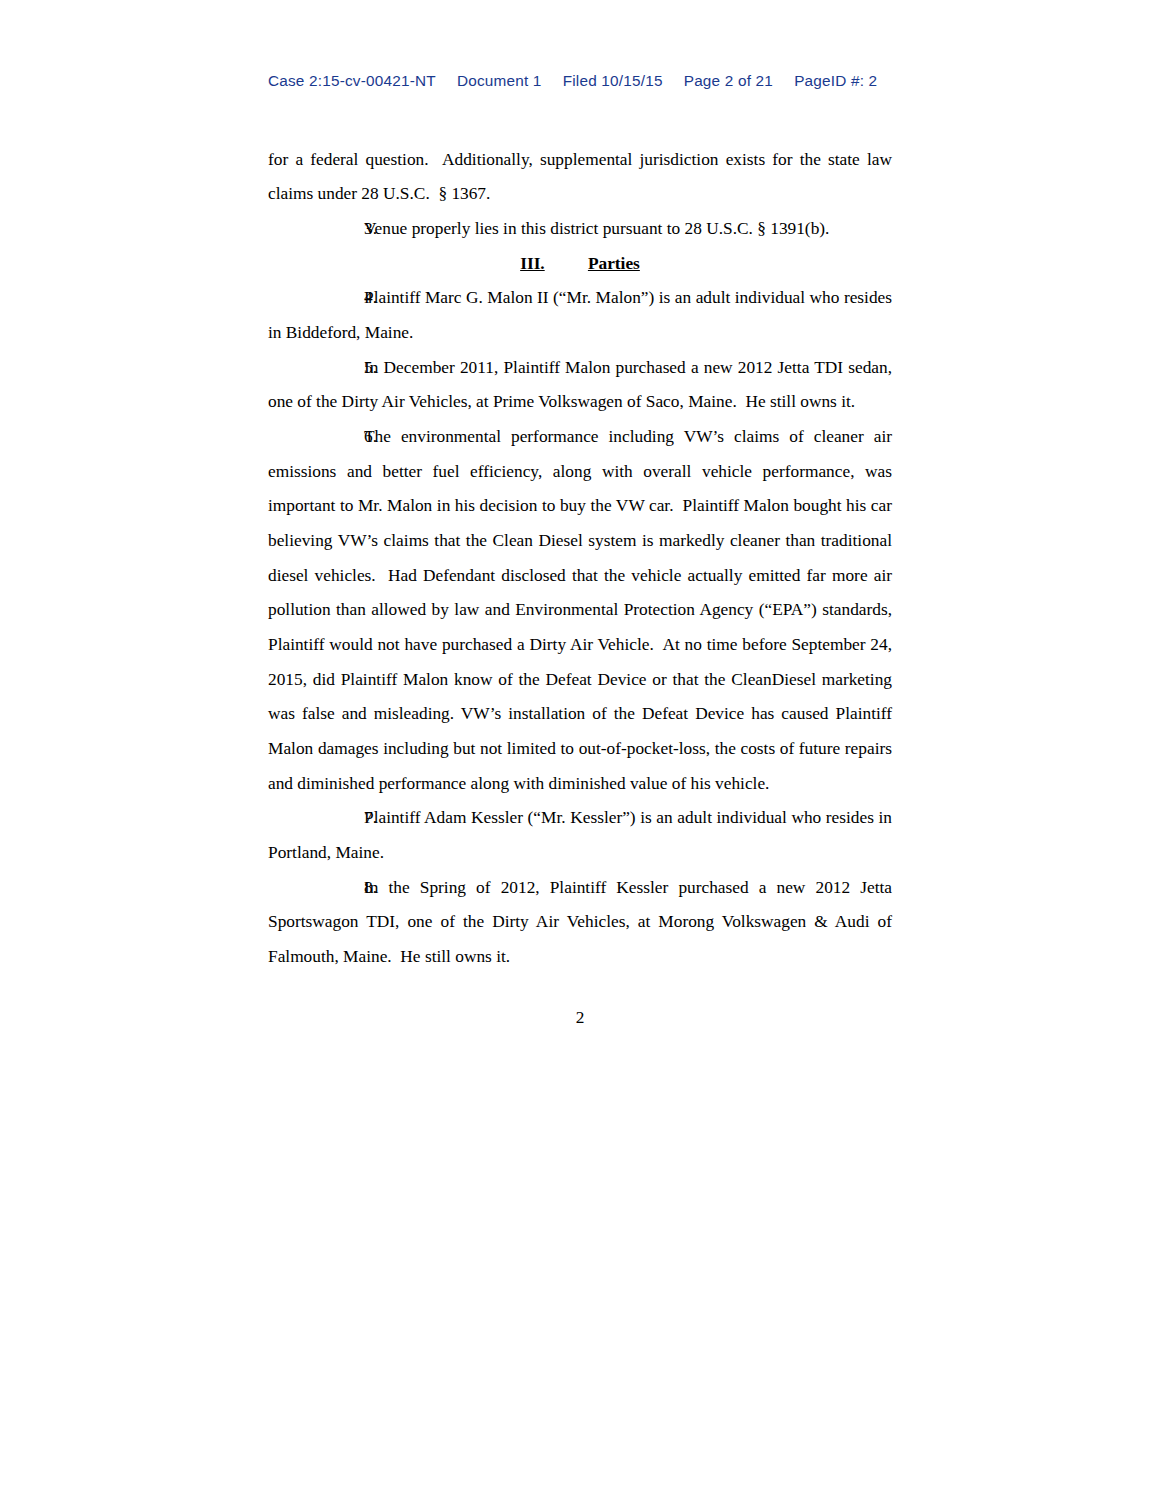Case 2:15-cv-00421-NT Document 1 Filed 10/15/15 Page 2 of 21 PageID #: 2
for a federal question. Additionally, supplemental jurisdiction exists for the state law claims under 28 U.S.C. § 1367.
3. Venue properly lies in this district pursuant to 28 U.S.C. § 1391(b).
III. Parties
4. Plaintiff Marc G. Malon II (“Mr. Malon”) is an adult individual who resides in Biddeford, Maine.
5. In December 2011, Plaintiff Malon purchased a new 2012 Jetta TDI sedan, one of the Dirty Air Vehicles, at Prime Volkswagen of Saco, Maine. He still owns it.
6. The environmental performance including VW’s claims of cleaner air emissions and better fuel efficiency, along with overall vehicle performance, was important to Mr. Malon in his decision to buy the VW car. Plaintiff Malon bought his car believing VW’s claims that the Clean Diesel system is markedly cleaner than traditional diesel vehicles. Had Defendant disclosed that the vehicle actually emitted far more air pollution than allowed by law and Environmental Protection Agency (“EPA”) standards, Plaintiff would not have purchased a Dirty Air Vehicle. At no time before September 24, 2015, did Plaintiff Malon know of the Defeat Device or that the CleanDiesel marketing was false and misleading. VW’s installation of the Defeat Device has caused Plaintiff Malon damages including but not limited to out-of-pocket-loss, the costs of future repairs and diminished performance along with diminished value of his vehicle.
7. Plaintiff Adam Kessler (“Mr. Kessler”) is an adult individual who resides in Portland, Maine.
8. In the Spring of 2012, Plaintiff Kessler purchased a new 2012 Jetta Sportswagon TDI, one of the Dirty Air Vehicles, at Morong Volkswagen & Audi of Falmouth, Maine. He still owns it.
2